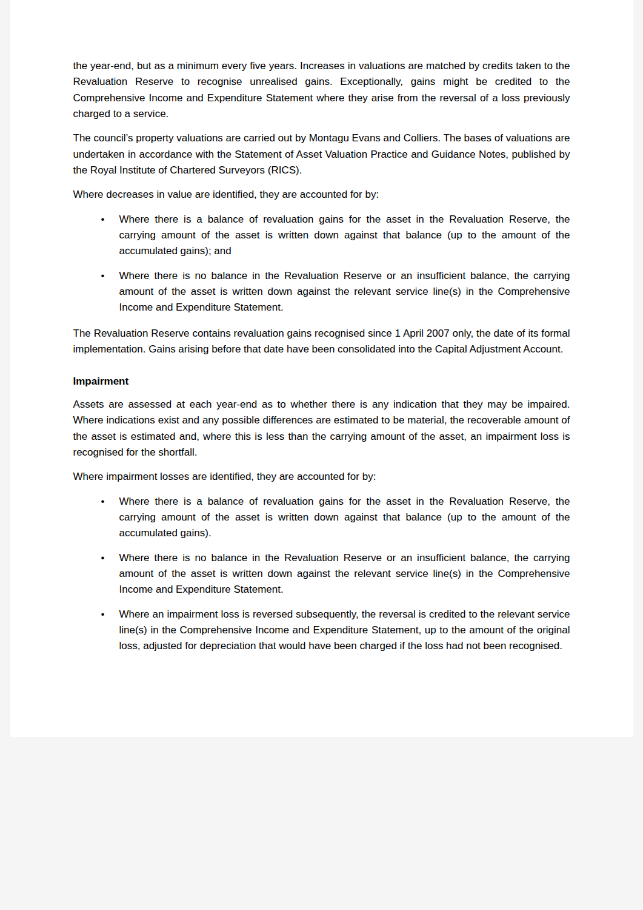the year-end, but as a minimum every five years. Increases in valuations are matched by credits taken to the Revaluation Reserve to recognise unrealised gains. Exceptionally, gains might be credited to the Comprehensive Income and Expenditure Statement where they arise from the reversal of a loss previously charged to a service.
The council’s property valuations are carried out by Montagu Evans and Colliers. The bases of valuations are undertaken in accordance with the Statement of Asset Valuation Practice and Guidance Notes, published by the Royal Institute of Chartered Surveyors (RICS).
Where decreases in value are identified, they are accounted for by:
Where there is a balance of revaluation gains for the asset in the Revaluation Reserve, the carrying amount of the asset is written down against that balance (up to the amount of the accumulated gains); and
Where there is no balance in the Revaluation Reserve or an insufficient balance, the carrying amount of the asset is written down against the relevant service line(s) in the Comprehensive Income and Expenditure Statement.
The Revaluation Reserve contains revaluation gains recognised since 1 April 2007 only, the date of its formal implementation. Gains arising before that date have been consolidated into the Capital Adjustment Account.
Impairment
Assets are assessed at each year-end as to whether there is any indication that they may be impaired. Where indications exist and any possible differences are estimated to be material, the recoverable amount of the asset is estimated and, where this is less than the carrying amount of the asset, an impairment loss is recognised for the shortfall.
Where impairment losses are identified, they are accounted for by:
Where there is a balance of revaluation gains for the asset in the Revaluation Reserve, the carrying amount of the asset is written down against that balance (up to the amount of the accumulated gains).
Where there is no balance in the Revaluation Reserve or an insufficient balance, the carrying amount of the asset is written down against the relevant service line(s) in the Comprehensive Income and Expenditure Statement.
Where an impairment loss is reversed subsequently, the reversal is credited to the relevant service line(s) in the Comprehensive Income and Expenditure Statement, up to the amount of the original loss, adjusted for depreciation that would have been charged if the loss had not been recognised.